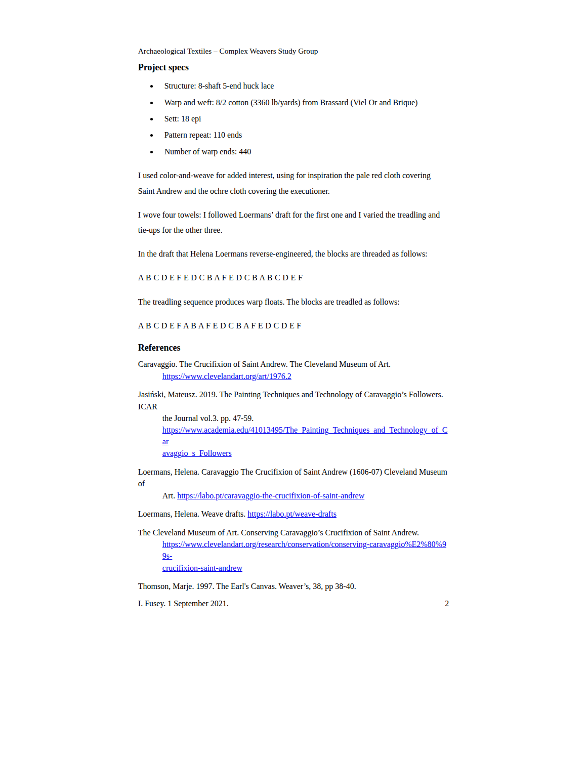Archaeological Textiles – Complex Weavers Study Group
Project specs
Structure: 8-shaft 5-end huck lace
Warp and weft: 8/2 cotton (3360 lb/yards) from Brassard (Viel Or and Brique)
Sett: 18 epi
Pattern repeat: 110 ends
Number of warp ends: 440
I used color-and-weave for added interest, using for inspiration the pale red cloth covering Saint Andrew and the ochre cloth covering the executioner.
I wove four towels: I followed Loermans’ draft for the first one and I varied the treadling and tie-ups for the other three.
In the draft that Helena Loermans reverse-engineered, the blocks are threaded as follows:
A B C D E F E D C B A F E D C B A B C D E F
The treadling sequence produces warp floats. The blocks are treadled as follows:
A B C D E F A B A F E D C B A F E D C D E F
References
Caravaggio. The Crucifixion of Saint Andrew. The Cleveland Museum of Art. https://www.clevelandart.org/art/1976.2
Jasiński, Mateusz. 2019. The Painting Techniques and Technology of Caravaggio’s Followers. ICAR the Journal vol.3. pp. 47-59. https://www.academia.edu/41013495/The_Painting_Techniques_and_Technology_of_Car
avaggio_s_Followers
Loermans, Helena. Caravaggio The Crucifixion of Saint Andrew (1606-07) Cleveland Museum of Art. https://labo.pt/caravaggio-the-crucifixion-of-saint-andrew
Loermans, Helena. Weave drafts. https://labo.pt/weave-drafts
The Cleveland Museum of Art. Conserving Caravaggio’s Crucifixion of Saint Andrew. https://www.clevelandart.org/research/conservation/conserving-caravaggio%E2%80%99s-
crucifixion-saint-andrew
Thomson, Marje. 1997. The Earl's Canvas. Weaver’s, 38, pp 38-40.
I. Fusey. 1 September 2021. 2